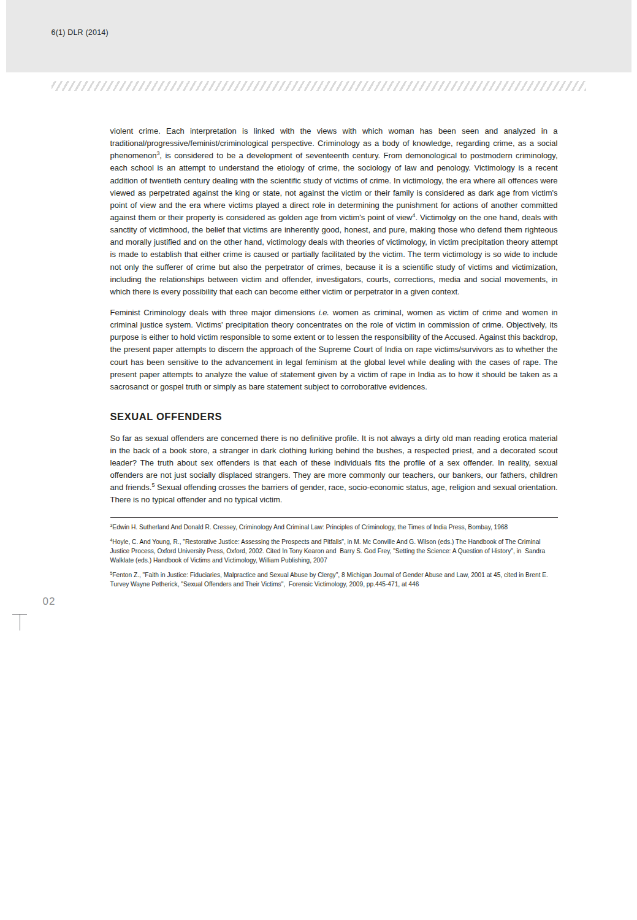6(1) DLR (2014)
violent crime. Each interpretation is linked with the views with which woman has been seen and analyzed in a traditional/progressive/feminist/criminological perspective. Criminology as a body of knowledge, regarding crime, as a social phenomenon3, is considered to be a development of seventeenth century. From demonological to postmodern criminology, each school is an attempt to understand the etiology of crime, the sociology of law and penology. Victimology is a recent addition of twentieth century dealing with the scientific study of victims of crime. In victimology, the era where all offences were viewed as perpetrated against the king or state, not against the victim or their family is considered as dark age from victim's point of view and the era where victims played a direct role in determining the punishment for actions of another committed against them or their property is considered as golden age from victim's point of view4. Victimolgy on the one hand, deals with sanctity of victimhood, the belief that victims are inherently good, honest, and pure, making those who defend them righteous and morally justified and on the other hand, victimology deals with theories of victimology, in victim precipitation theory attempt is made to establish that either crime is caused or partially facilitated by the victim. The term victimology is so wide to include not only the sufferer of crime but also the perpetrator of crimes, because it is a scientific study of victims and victimization, including the relationships between victim and offender, investigators, courts, corrections, media and social movements, in which there is every possibility that each can become either victim or perpetrator in a given context.
Feminist Criminology deals with three major dimensions i.e. women as criminal, women as victim of crime and women in criminal justice system. Victims' precipitation theory concentrates on the role of victim in commission of crime. Objectively, its purpose is either to hold victim responsible to some extent or to lessen the responsibility of the Accused. Against this backdrop, the present paper attempts to discern the approach of the Supreme Court of India on rape victims/survivors as to whether the court has been sensitive to the advancement in legal feminism at the global level while dealing with the cases of rape. The present paper attempts to analyze the value of statement given by a victim of rape in India as to how it should be taken as a sacrosanct or gospel truth or simply as bare statement subject to corroborative evidences.
SEXUAL OFFENDERS
So far as sexual offenders are concerned there is no definitive profile. It is not always a dirty old man reading erotica material in the back of a book store, a stranger in dark clothing lurking behind the bushes, a respected priest, and a decorated scout leader? The truth about sex offenders is that each of these individuals fits the profile of a sex offender. In reality, sexual offenders are not just socially displaced strangers. They are more commonly our teachers, our bankers, our fathers, children and friends.5 Sexual offending crosses the barriers of gender, race, socio-economic status, age, religion and sexual orientation. There is no typical offender and no typical victim.
3Edwin H. Sutherland And Donald R. Cressey, Criminology And Criminal Law: Principles of Criminology, the Times of India Press, Bombay, 1968
4Hoyle, C. And Young, R., "Restorative Justice: Assessing the Prospects and Pitfalls", in M. Mc Conville And G. Wilson (eds.) The Handbook of The Criminal Justice Process, Oxford University Press, Oxford, 2002. Cited In Tony Kearon and Barry S. God Frey, "Setting the Science: A Question of History", in Sandra Walklate (eds.) Handbook of Victims and Victimology, William Publishing, 2007
5Fenton Z., "Faith in Justice: Fiduciaries, Malpractice and Sexual Abuse by Clergy", 8 Michigan Journal of Gender Abuse and Law, 2001 at 45, cited in Brent E. Turvey Wayne Petherick, "Sexual Offenders and Their Victims", Forensic Victimology, 2009, pp.445-471, at 446
02